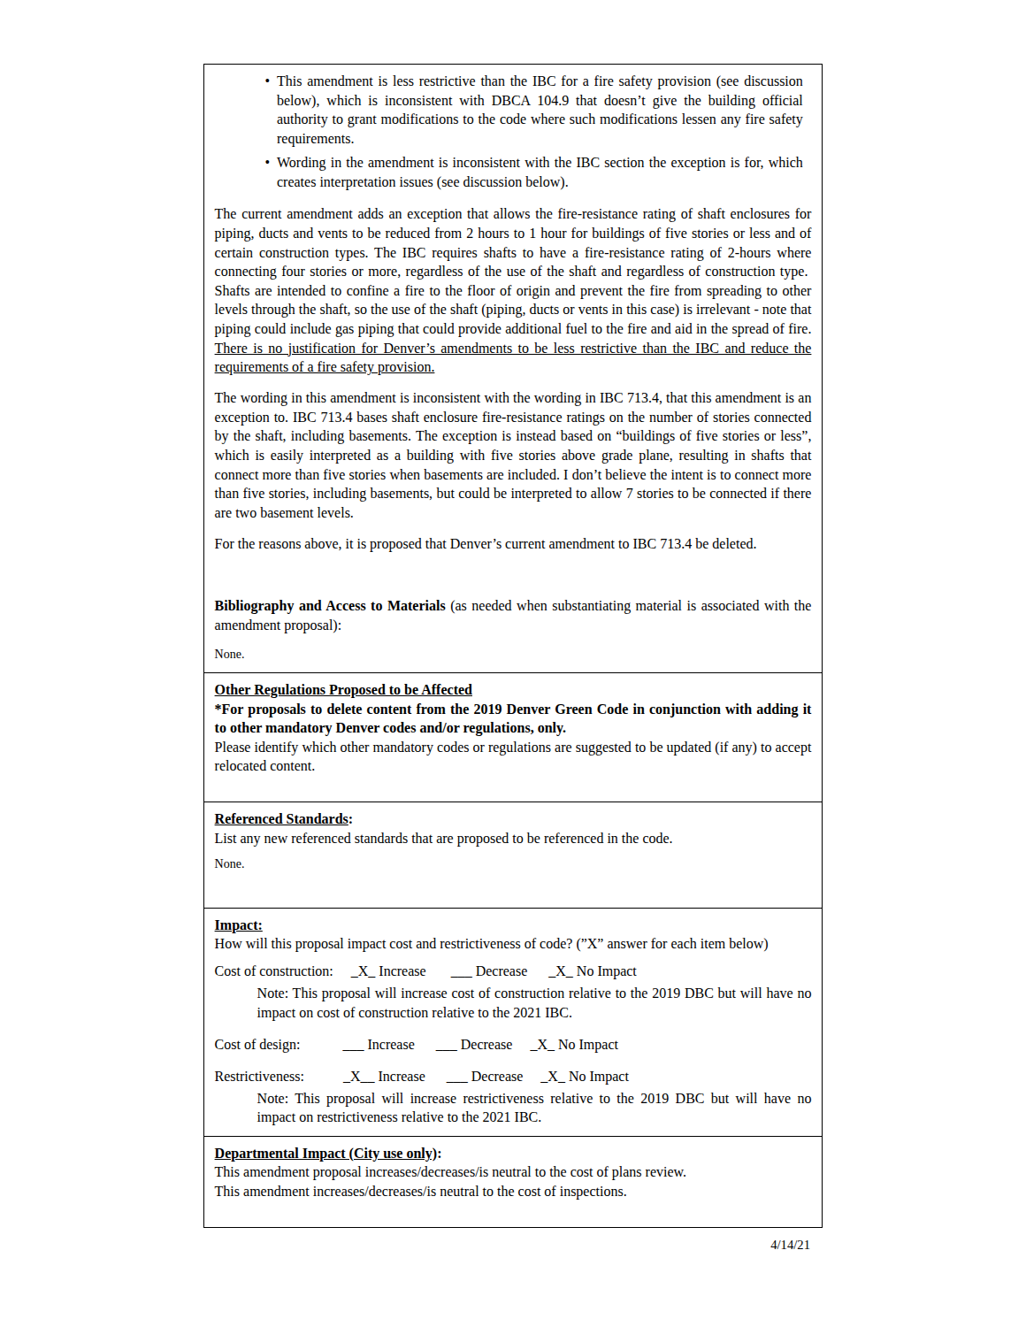This amendment is less restrictive than the IBC for a fire safety provision (see discussion below), which is inconsistent with DBCA 104.9 that doesn’t give the building official authority to grant modifications to the code where such modifications lessen any fire safety requirements.
Wording in the amendment is inconsistent with the IBC section the exception is for, which creates interpretation issues (see discussion below).
The current amendment adds an exception that allows the fire-resistance rating of shaft enclosures for piping, ducts and vents to be reduced from 2 hours to 1 hour for buildings of five stories or less and of certain construction types. The IBC requires shafts to have a fire-resistance rating of 2-hours where connecting four stories or more, regardless of the use of the shaft and regardless of construction type. Shafts are intended to confine a fire to the floor of origin and prevent the fire from spreading to other levels through the shaft, so the use of the shaft (piping, ducts or vents in this case) is irrelevant - note that piping could include gas piping that could provide additional fuel to the fire and aid in the spread of fire. There is no justification for Denver’s amendments to be less restrictive than the IBC and reduce the requirements of a fire safety provision.
The wording in this amendment is inconsistent with the wording in IBC 713.4, that this amendment is an exception to. IBC 713.4 bases shaft enclosure fire-resistance ratings on the number of stories connected by the shaft, including basements. The exception is instead based on “buildings of five stories or less”, which is easily interpreted as a building with five stories above grade plane, resulting in shafts that connect more than five stories when basements are included. I don’t believe the intent is to connect more than five stories, including basements, but could be interpreted to allow 7 stories to be connected if there are two basement levels.
For the reasons above, it is proposed that Denver’s current amendment to IBC 713.4 be deleted.
Bibliography and Access to Materials (as needed when substantiating material is associated with the amendment proposal):
None.
Other Regulations Proposed to be Affected
*For proposals to delete content from the 2019 Denver Green Code in conjunction with adding it to other mandatory Denver codes and/or regulations, only.
Please identify which other mandatory codes or regulations are suggested to be updated (if any) to accept relocated content.
Referenced Standards:
List any new referenced standards that are proposed to be referenced in the code.
None.
Impact:
How will this proposal impact cost and restrictiveness of code? (”X” answer for each item below)
Cost of construction: _X_ Increase ___ Decrease _X_ No Impact
Note: This proposal will increase cost of construction relative to the 2019 DBC but will have no impact on cost of construction relative to the 2021 IBC.
Cost of design: ___ Increase ___ Decrease _X_ No Impact
Restrictiveness: _X__ Increase ___ Decrease _X_ No Impact
Note: This proposal will increase restrictiveness relative to the 2019 DBC but will have no impact on restrictiveness relative to the 2021 IBC.
Departmental Impact (City use only):
This amendment proposal increases/decreases/is neutral to the cost of plans review.
This amendment increases/decreases/is neutral to the cost of inspections.
4/14/21